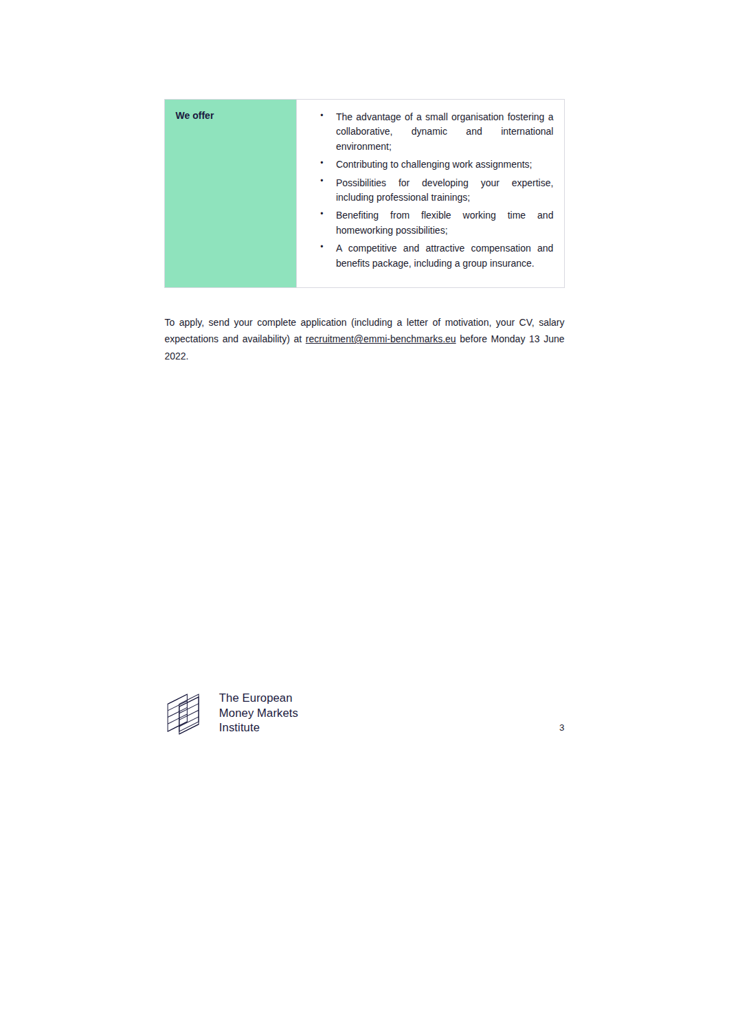| We offer | The advantage of a small organisation fostering a collaborative, dynamic and international environment; Contributing to challenging work assignments; Possibilities for developing your expertise, including professional trainings; Benefiting from flexible working time and homeworking possibilities; A competitive and attractive compensation and benefits package, including a group insurance. |
To apply, send your complete application (including a letter of motivation, your CV, salary expectations and availability) at recruitment@emmi-benchmarks.eu before Monday 13 June 2022.
The European
Money Markets
Institute
3